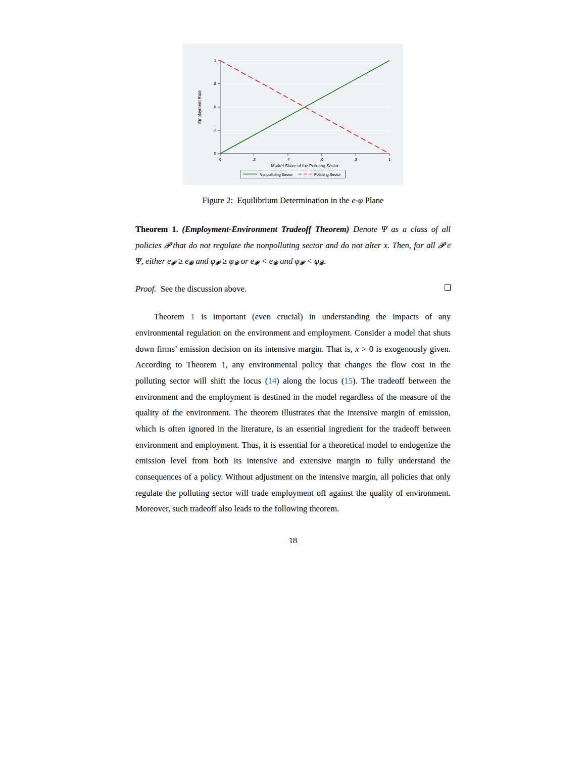1 .8 .6 .2 0 0 .2 .4 .6 .8 1 Employment Rate Market Share of the Polluting Sector Nonpolluting Sector Polluting Sector
Figure 2: Equilibrium Determination in the e-φ Plane
Theorem 1. (Employment-Environment Tradeoff Theorem) Denote Ψ as a class of all policies 𝓟 that do not regulate the nonpolluting sector and do not alter x. Then, for all 𝓟 ∈ Ψ, either e∗𝓟 ≥ e∗∅ and φ∗𝓟 ≥ φ∗∅ or e∗𝓟 < e∗∅ and φ∗𝓟 < φ∗∅.
Proof. See the discussion above.
Theorem 1 is important (even crucial) in understanding the impacts of any environmental regulation on the environment and employment. Consider a model that shuts down firms’ emission decision on its intensive margin. That is, x > 0 is exogenously given. According to Theorem 1, any environmental policy that changes the flow cost in the polluting sector will shift the locus (14) along the locus (15). The tradeoff between the environment and the employment is destined in the model regardless of the measure of the quality of the environment. The theorem illustrates that the intensive margin of emission, which is often ignored in the literature, is an essential ingredient for the tradeoff between environment and employment. Thus, it is essential for a theoretical model to endogenize the emission level from both its intensive and extensive margin to fully understand the consequences of a policy. Without adjustment on the intensive margin, all policies that only regulate the polluting sector will trade employment off against the quality of environment. Moreover, such tradeoff also leads to the following theorem.
18